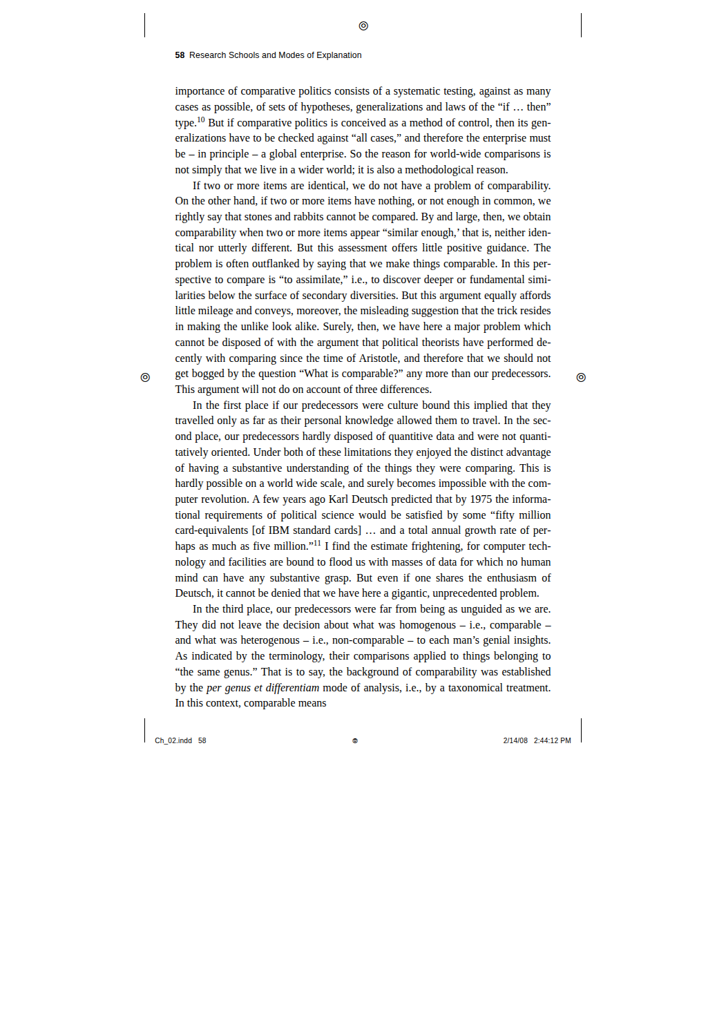⦾ ⦾ ⦾
58 Research Schools and Modes of Explanation
importance of comparative politics consists of a systematic testing, against as many cases as possible, of sets of hypotheses, generalizations and laws of the “if … then” type.10 But if comparative politics is conceived as a method of control, then its generalizations have to be checked against “all cases,” and therefore the enterprise must be – in principle – a global enterprise. So the reason for world-wide comparisons is not simply that we live in a wider world; it is also a methodological reason.
If two or more items are identical, we do not have a problem of comparability. On the other hand, if two or more items have nothing, or not enough in common, we rightly say that stones and rabbits cannot be compared. By and large, then, we obtain comparability when two or more items appear “similar enough,’ that is, neither identical nor utterly different. But this assessment offers little positive guidance. The problem is often outflanked by saying that we make things comparable. In this perspective to compare is “to assimilate,” i.e., to discover deeper or fundamental similarities below the surface of secondary diversities. But this argument equally affords little mileage and conveys, moreover, the misleading suggestion that the trick resides in making the unlike look alike. Surely, then, we have here a major problem which cannot be disposed of with the argument that political theorists have performed decently with comparing since the time of Aristotle, and therefore that we should not get bogged by the question “What is comparable?” any more than our predecessors. This argument will not do on account of three differences.
In the first place if our predecessors were culture bound this implied that they travelled only as far as their personal knowledge allowed them to travel. In the second place, our predecessors hardly disposed of quantitive data and were not quantitatively oriented. Under both of these limitations they enjoyed the distinct advantage of having a substantive understanding of the things they were comparing. This is hardly possible on a world wide scale, and surely becomes impossible with the computer revolution. A few years ago Karl Deutsch predicted that by 1975 the informational requirements of political science would be satisfied by some “fifty million card-equivalents [of IBM standard cards] … and a total annual growth rate of perhaps as much as five million.”11 I find the estimate frightening, for computer technology and facilities are bound to flood us with masses of data for which no human mind can have any substantive grasp. But even if one shares the enthusiasm of Deutsch, it cannot be denied that we have here a gigantic, unprecedented problem.
In the third place, our predecessors were far from being as unguided as we are. They did not leave the decision about what was homogenous – i.e., comparable – and what was heterogenous – i.e., non-comparable – to each man’s genial insights. As indicated by the terminology, their comparisons applied to things belonging to “the same genus.” That is to say, the background of comparability was established by the per genus et differentiam mode of analysis, i.e., by a taxonomical treatment. In this context, comparable means
Ch_02.indd 58 ⦾ 2/14/08 2:44:12 PM